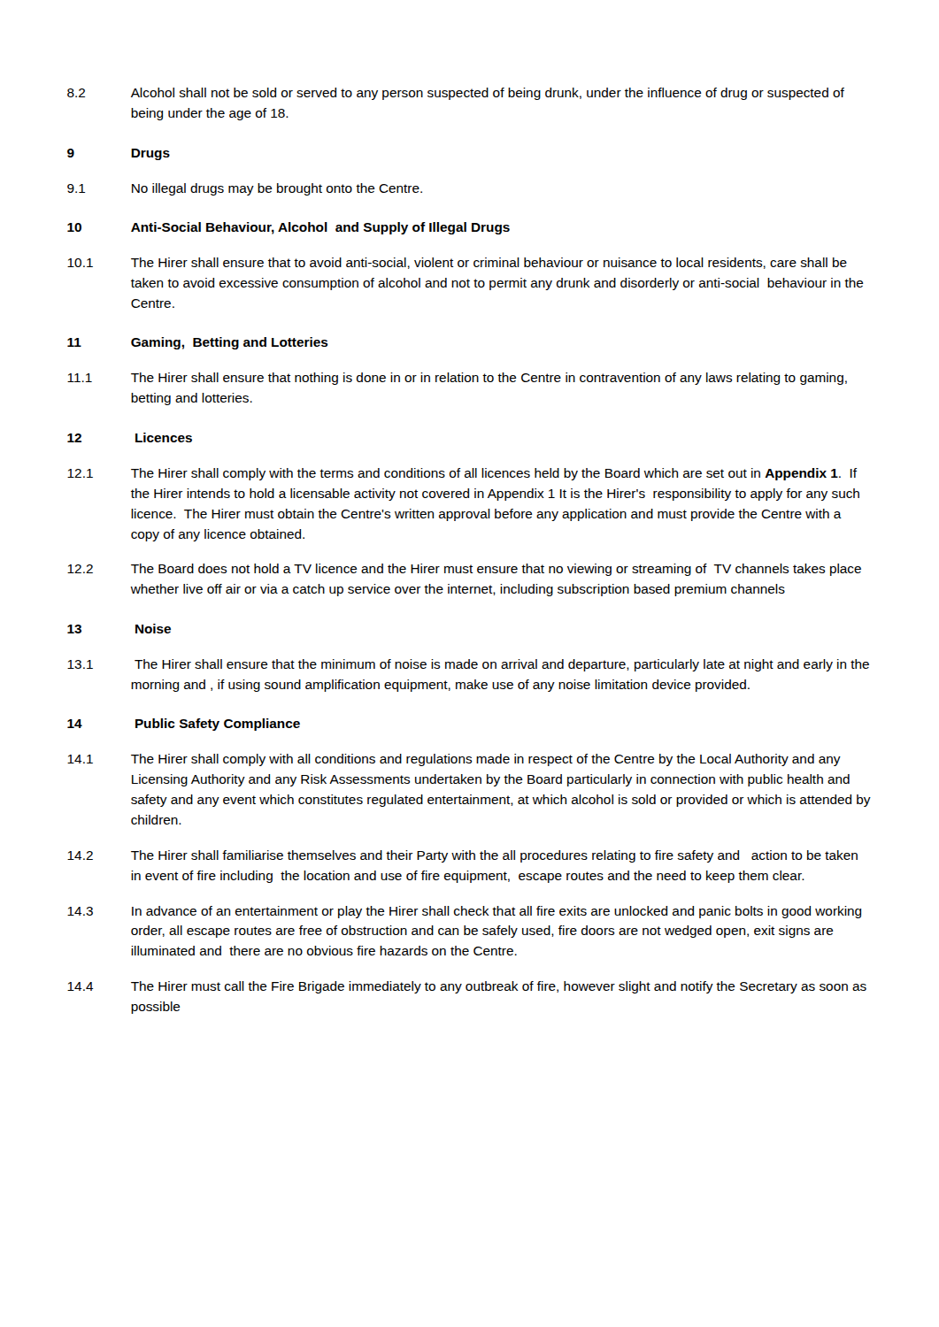8.2
Alcohol shall not be sold or served to any person suspected of being drunk, under the influence of drug or suspected of being under the age of 18.
9
Drugs
9.1
No illegal drugs may be brought onto the Centre.
10
Anti-Social Behaviour, Alcohol and Supply of Illegal Drugs
10.1
The Hirer shall ensure that to avoid anti-social, violent or criminal behaviour or nuisance to local residents, care shall be taken to avoid excessive consumption of alcohol and not to permit any drunk and disorderly or anti-social behaviour in the Centre.
11
Gaming, Betting and Lotteries
11.1
The Hirer shall ensure that nothing is done in or in relation to the Centre in contravention of any laws relating to gaming, betting and lotteries.
12
Licences
12.1
The Hirer shall comply with the terms and conditions of all licences held by the Board which are set out in Appendix 1. If the Hirer intends to hold a licensable activity not covered in Appendix 1 It is the Hirer's responsibility to apply for any such licence. The Hirer must obtain the Centre's written approval before any application and must provide the Centre with a copy of any licence obtained.
12.2
The Board does not hold a TV licence and the Hirer must ensure that no viewing or streaming of TV channels takes place whether live off air or via a catch up service over the internet, including subscription based premium channels
13
Noise
13.1
The Hirer shall ensure that the minimum of noise is made on arrival and departure, particularly late at night and early in the morning and , if using sound amplification equipment, make use of any noise limitation device provided.
14
Public Safety Compliance
14.1
The Hirer shall comply with all conditions and regulations made in respect of the Centre by the Local Authority and any Licensing Authority and any Risk Assessments undertaken by the Board particularly in connection with public health and safety and any event which constitutes regulated entertainment, at which alcohol is sold or provided or which is attended by children.
14.2
The Hirer shall familiarise themselves and their Party with the all procedures relating to fire safety and action to be taken in event of fire including the location and use of fire equipment, escape routes and the need to keep them clear.
14.3
In advance of an entertainment or play the Hirer shall check that all fire exits are unlocked and panic bolts in good working order, all escape routes are free of obstruction and can be safely used, fire doors are not wedged open, exit signs are illuminated and there are no obvious fire hazards on the Centre.
14.4
The Hirer must call the Fire Brigade immediately to any outbreak of fire, however slight and notify the Secretary as soon as possible